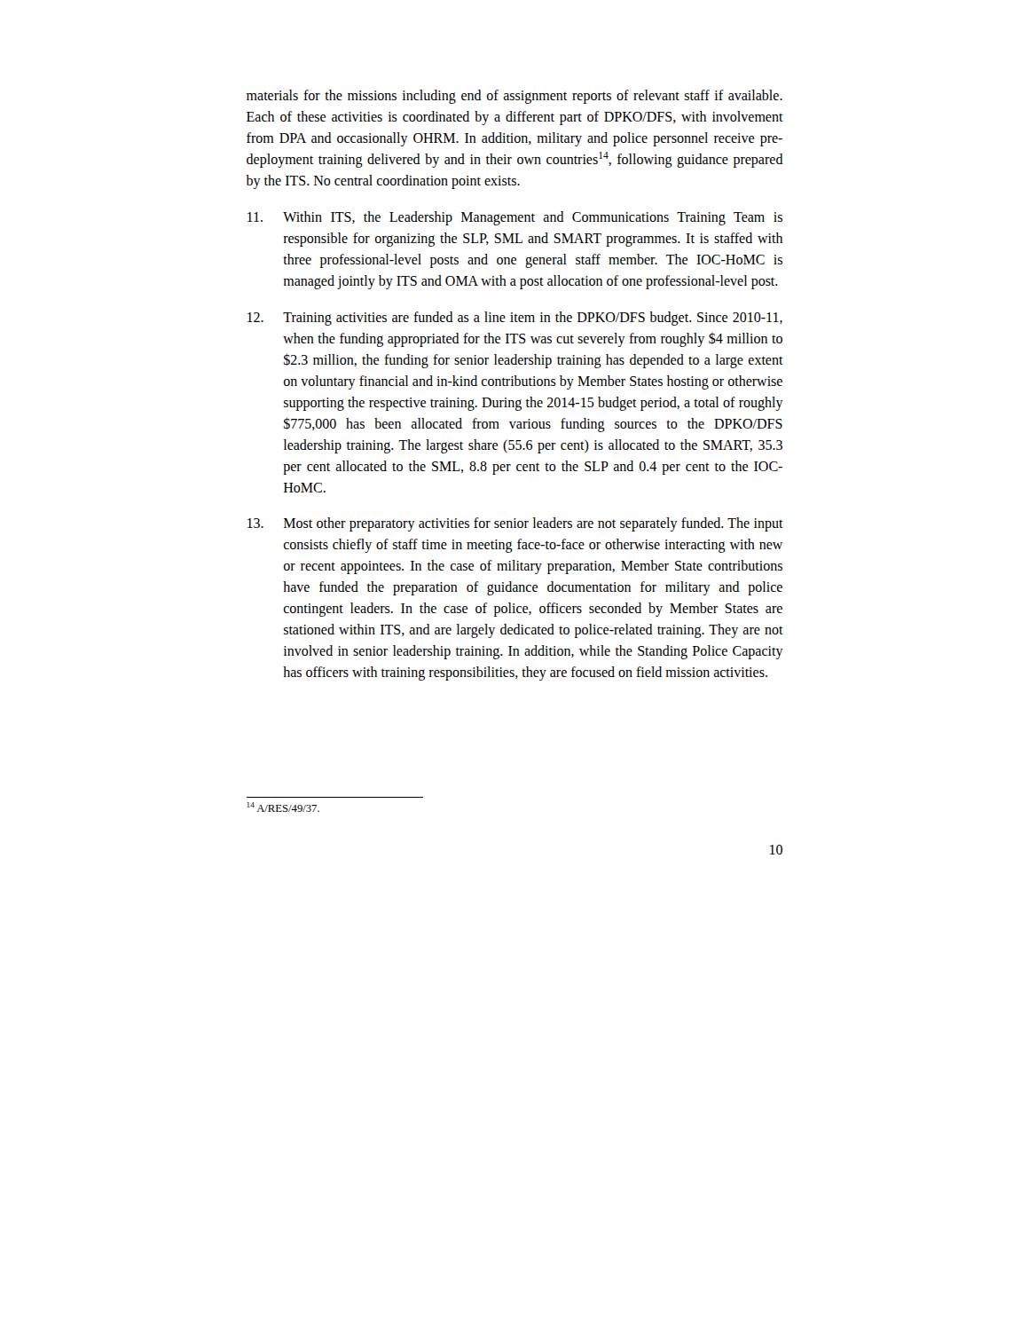materials for the missions including end of assignment reports of relevant staff if available. Each of these activities is coordinated by a different part of DPKO/DFS, with involvement from DPA and occasionally OHRM. In addition, military and police personnel receive pre-deployment training delivered by and in their own countries14, following guidance prepared by the ITS. No central coordination point exists.
11.
Within ITS, the Leadership Management and Communications Training Team is responsible for organizing the SLP, SML and SMART programmes. It is staffed with three professional-level posts and one general staff member. The IOC-HoMC is managed jointly by ITS and OMA with a post allocation of one professional-level post.
12.
Training activities are funded as a line item in the DPKO/DFS budget. Since 2010-11, when the funding appropriated for the ITS was cut severely from roughly $4 million to $2.3 million, the funding for senior leadership training has depended to a large extent on voluntary financial and in-kind contributions by Member States hosting or otherwise supporting the respective training. During the 2014-15 budget period, a total of roughly $775,000 has been allocated from various funding sources to the DPKO/DFS leadership training. The largest share (55.6 per cent) is allocated to the SMART, 35.3 per cent allocated to the SML, 8.8 per cent to the SLP and 0.4 per cent to the IOC-HoMC.
13.
Most other preparatory activities for senior leaders are not separately funded. The input consists chiefly of staff time in meeting face-to-face or otherwise interacting with new or recent appointees. In the case of military preparation, Member State contributions have funded the preparation of guidance documentation for military and police contingent leaders. In the case of police, officers seconded by Member States are stationed within ITS, and are largely dedicated to police-related training. They are not involved in senior leadership training. In addition, while the Standing Police Capacity has officers with training responsibilities, they are focused on field mission activities.
14 A/RES/49/37.
10